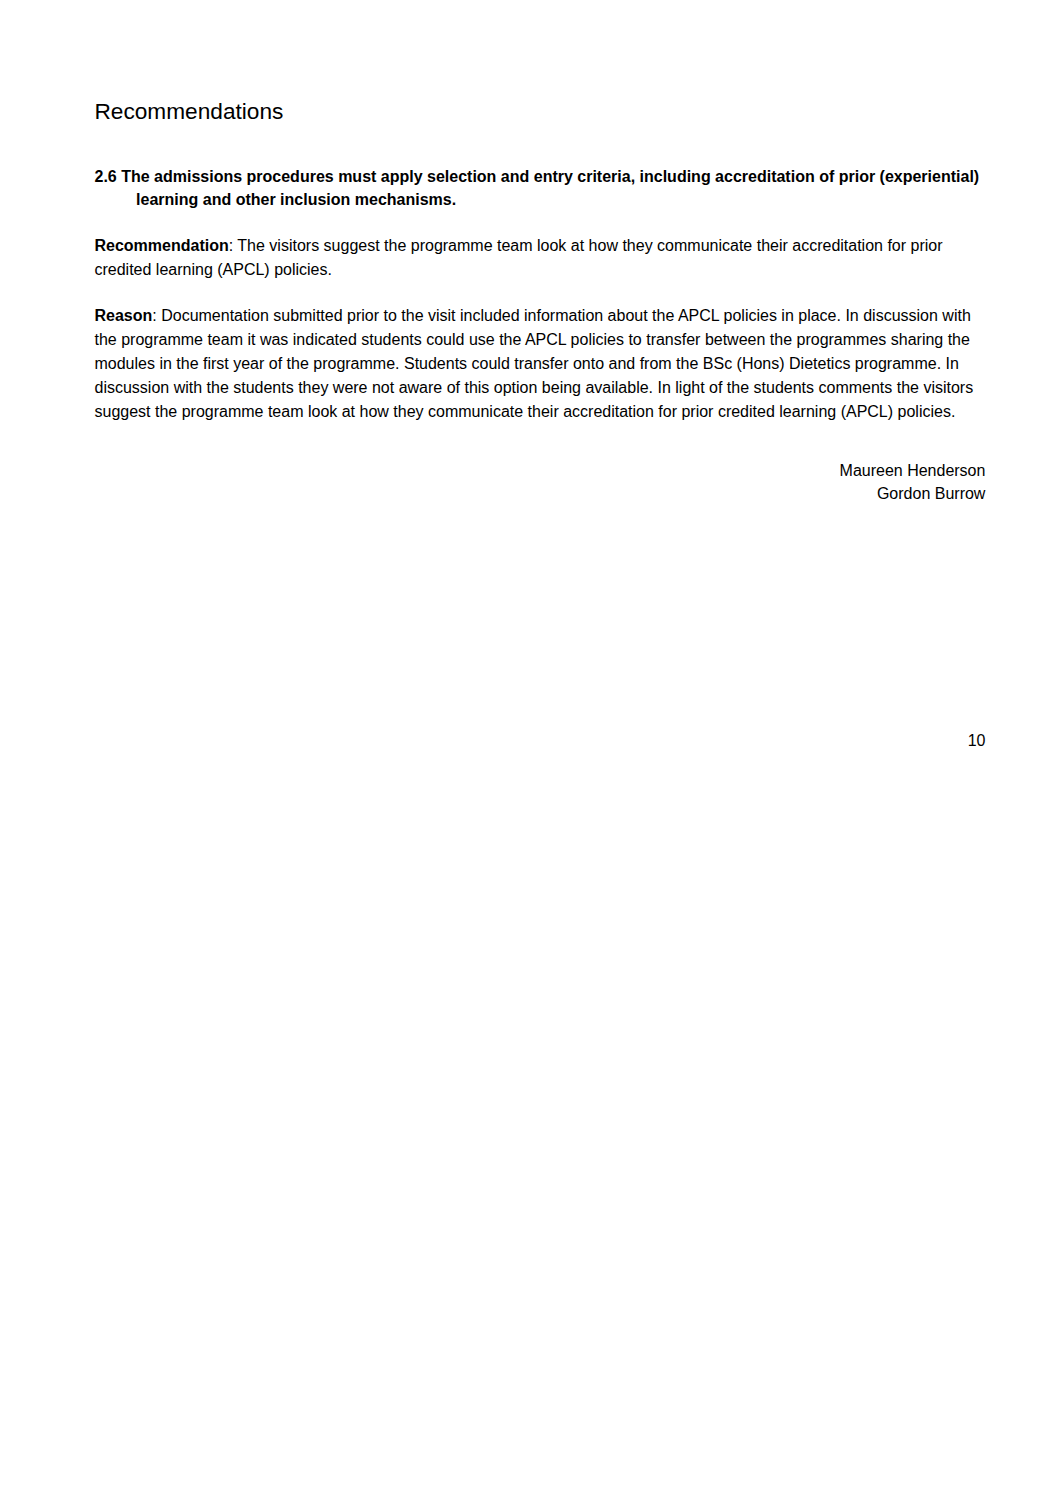Recommendations
2.6 The admissions procedures must apply selection and entry criteria, including accreditation of prior (experiential) learning and other inclusion mechanisms.
Recommendation: The visitors suggest the programme team look at how they communicate their accreditation for prior credited learning (APCL) policies.
Reason: Documentation submitted prior to the visit included information about the APCL policies in place. In discussion with the programme team it was indicated students could use the APCL policies to transfer between the programmes sharing the modules in the first year of the programme. Students could transfer onto and from the BSc (Hons) Dietetics programme. In discussion with the students they were not aware of this option being available. In light of the students comments the visitors suggest the programme team look at how they communicate their accreditation for prior credited learning (APCL) policies.
Maureen Henderson
Gordon Burrow
10